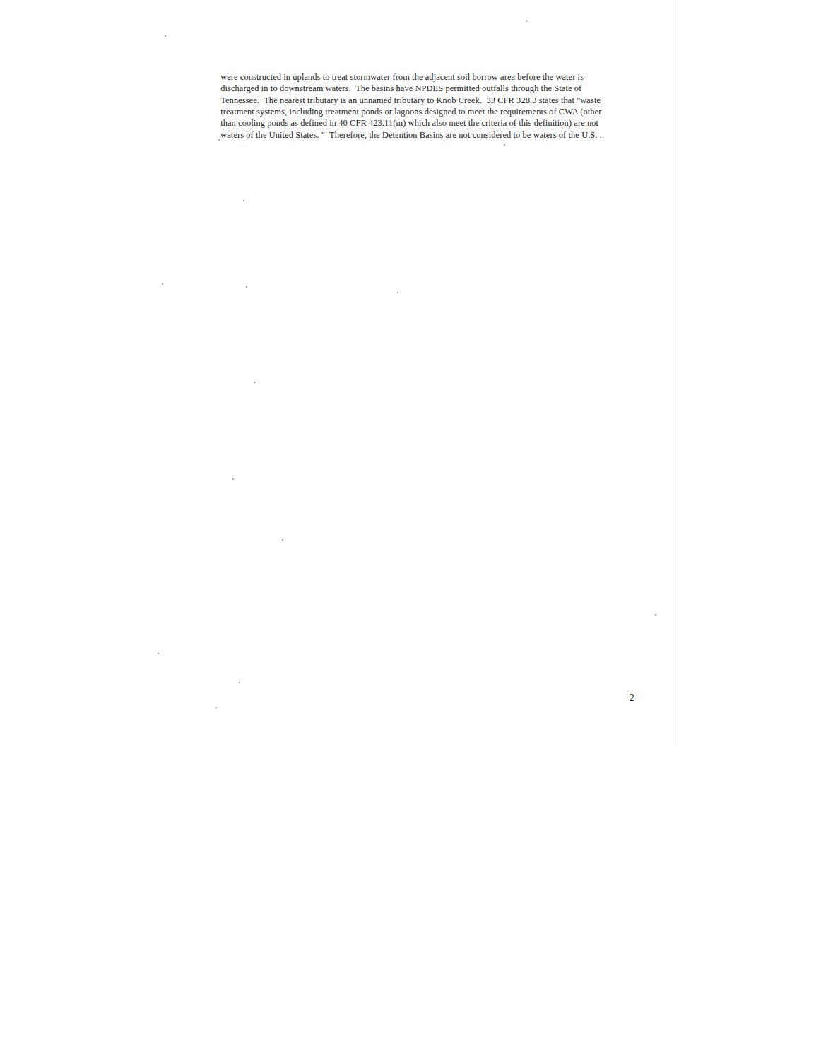were constructed in uplands to treat stormwater from the adjacent soil borrow area before the water is discharged in to downstream waters. The basins have NPDES permitted outfalls through the State of Tennessee. The nearest tributary is an unnamed tributary to Knob Creek. 33 CFR 328.3 states that "waste treatment systems, including treatment ponds or lagoons designed to meet the requirements of CWA (other than cooling ponds as defined in 40 CFR 423.11(m) which also meet the criteria of this definition) are not waters of the United States. " Therefore, the Detention Basins are not considered to be waters of the U.S. .
2